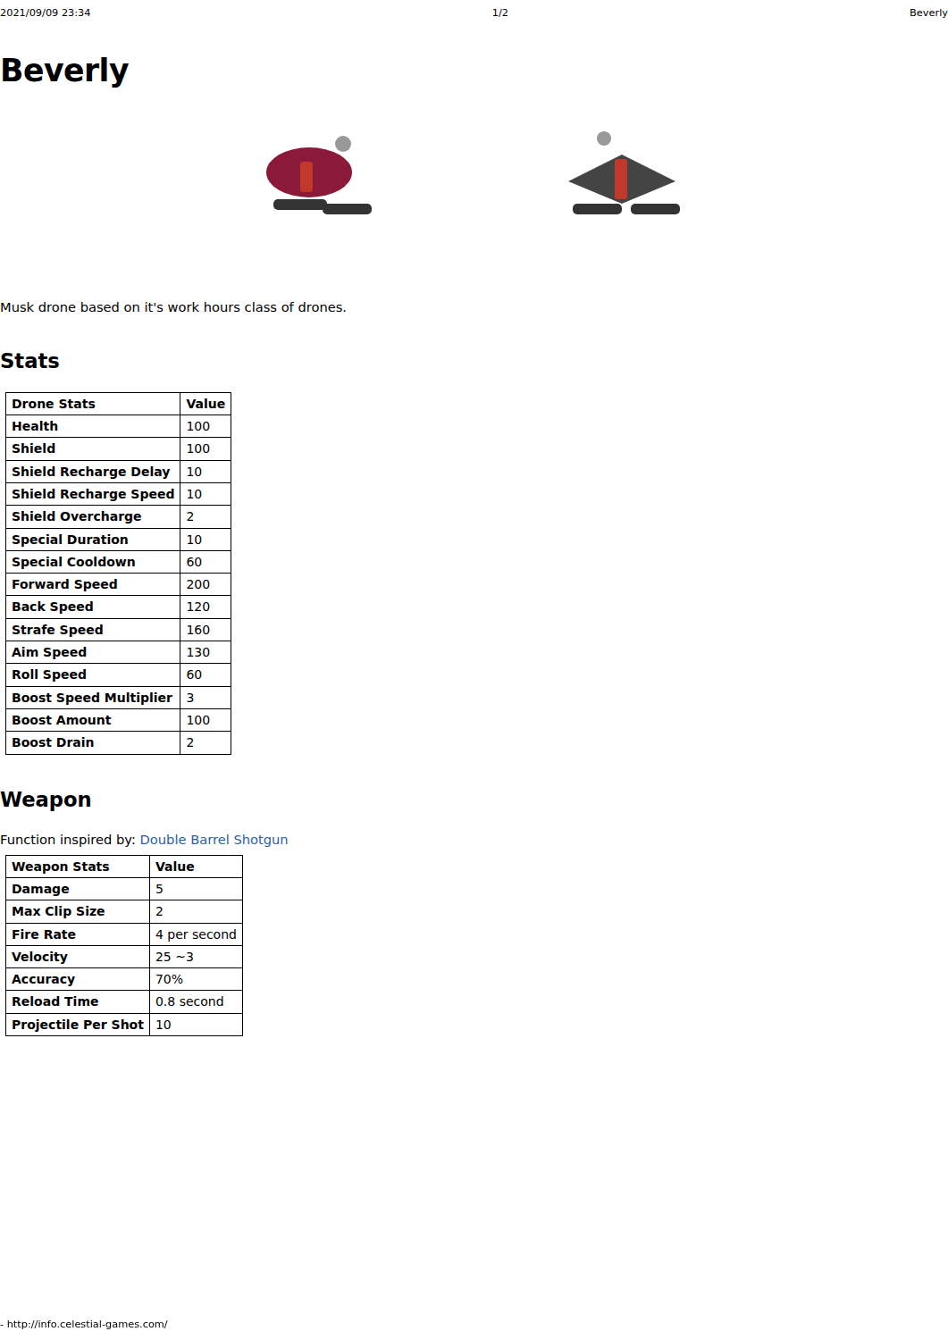2021/09/09 23:34
1/2
Beverly
Beverly
Musk drone based on it's work hours class of drones.
Stats
| Drone Stats | Value |
| --- | --- |
| Health | 100 |
| Shield | 100 |
| Shield Recharge Delay | 10 |
| Shield Recharge Speed | 10 |
| Shield Overcharge | 2 |
| Special Duration | 10 |
| Special Cooldown | 60 |
| Forward Speed | 200 |
| Back Speed | 120 |
| Strafe Speed | 160 |
| Aim Speed | 130 |
| Roll Speed | 60 |
| Boost Speed Multiplier | 3 |
| Boost Amount | 100 |
| Boost Drain | 2 |
Weapon
Function inspired by: Double Barrel Shotgun
| Weapon Stats | Value |
| --- | --- |
| Damage | 5 |
| Max Clip Size | 2 |
| Fire Rate | 4 per second |
| Velocity | 25 ~3 |
| Accuracy | 70% |
| Reload Time | 0.8 second |
| Projectile Per Shot | 10 |
- http://info.celestial-games.com/